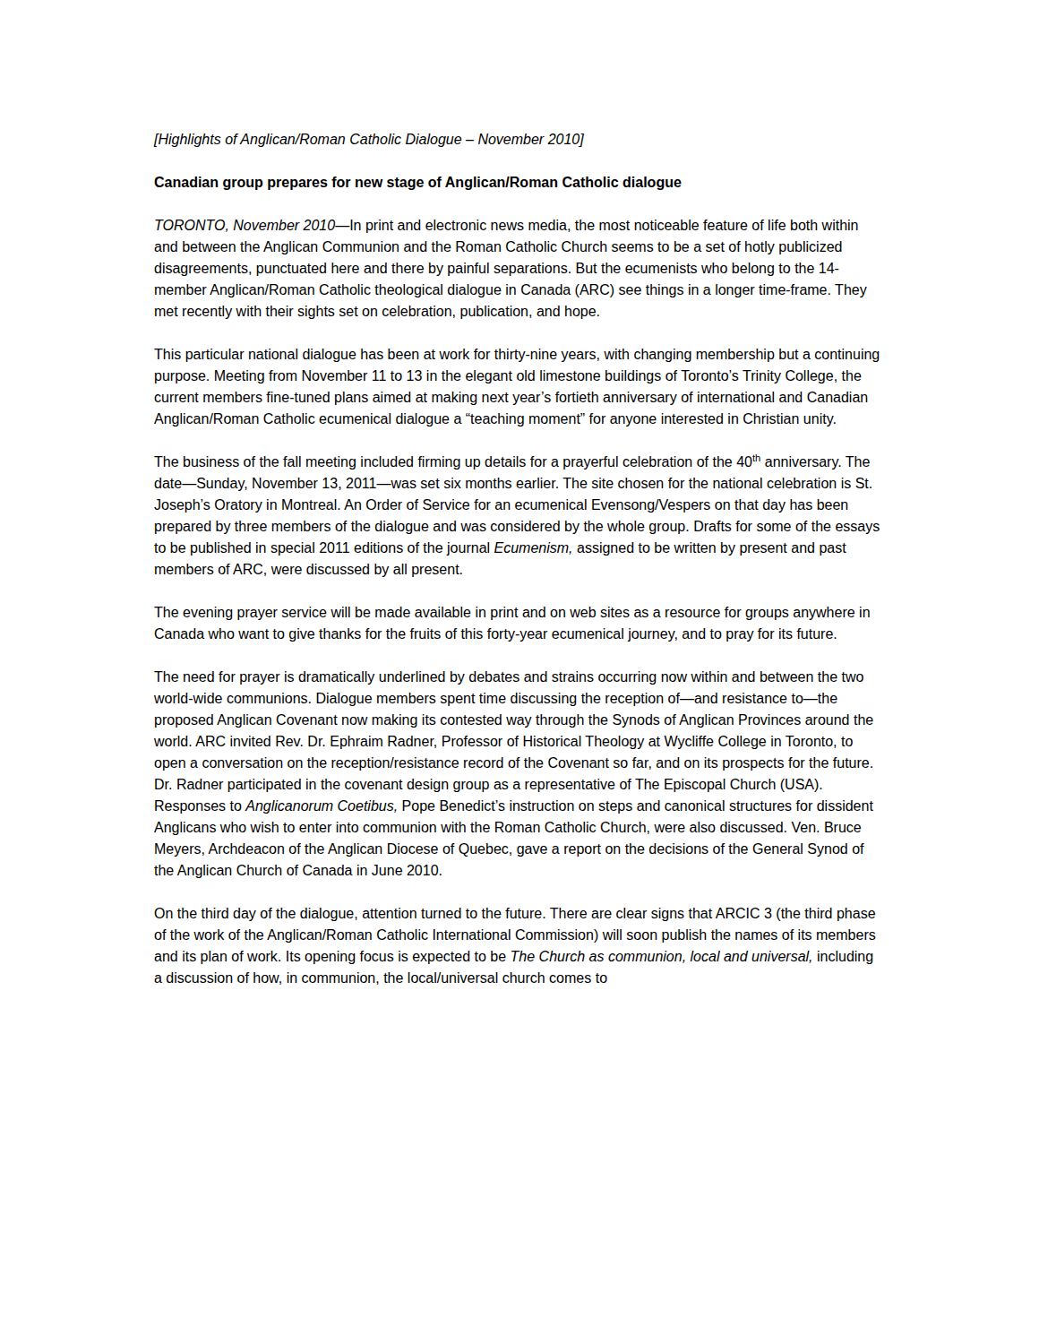[Highlights of Anglican/Roman Catholic Dialogue – November 2010]
Canadian group prepares for new stage of Anglican/Roman Catholic dialogue
TORONTO, November 2010—In print and electronic news media, the most noticeable feature of life both within and between the Anglican Communion and the Roman Catholic Church seems to be a set of hotly publicized disagreements, punctuated here and there by painful separations. But the ecumenists who belong to the 14-member Anglican/Roman Catholic theological dialogue in Canada (ARC) see things in a longer time-frame. They met recently with their sights set on celebration, publication, and hope.
This particular national dialogue has been at work for thirty-nine years, with changing membership but a continuing purpose. Meeting from November 11 to 13 in the elegant old limestone buildings of Toronto’s Trinity College, the current members fine-tuned plans aimed at making next year’s fortieth anniversary of international and Canadian Anglican/Roman Catholic ecumenical dialogue a “teaching moment” for anyone interested in Christian unity.
The business of the fall meeting included firming up details for a prayerful celebration of the 40th anniversary. The date—Sunday, November 13, 2011—was set six months earlier. The site chosen for the national celebration is St. Joseph’s Oratory in Montreal. An Order of Service for an ecumenical Evensong/Vespers on that day has been prepared by three members of the dialogue and was considered by the whole group. Drafts for some of the essays to be published in special 2011 editions of the journal Ecumenism, assigned to be written by present and past members of ARC, were discussed by all present.
The evening prayer service will be made available in print and on web sites as a resource for groups anywhere in Canada who want to give thanks for the fruits of this forty-year ecumenical journey, and to pray for its future.
The need for prayer is dramatically underlined by debates and strains occurring now within and between the two world-wide communions. Dialogue members spent time discussing the reception of—and resistance to—the proposed Anglican Covenant now making its contested way through the Synods of Anglican Provinces around the world. ARC invited Rev. Dr. Ephraim Radner, Professor of Historical Theology at Wycliffe College in Toronto, to open a conversation on the reception/resistance record of the Covenant so far, and on its prospects for the future. Dr. Radner participated in the covenant design group as a representative of The Episcopal Church (USA). Responses to Anglicanorum Coetibus, Pope Benedict’s instruction on steps and canonical structures for dissident Anglicans who wish to enter into communion with the Roman Catholic Church, were also discussed. Ven. Bruce Meyers, Archdeacon of the Anglican Diocese of Quebec, gave a report on the decisions of the General Synod of the Anglican Church of Canada in June 2010.
On the third day of the dialogue, attention turned to the future. There are clear signs that ARCIC 3 (the third phase of the work of the Anglican/Roman Catholic International Commission) will soon publish the names of its members and its plan of work. Its opening focus is expected to be The Church as communion, local and universal, including a discussion of how, in communion, the local/universal church comes to